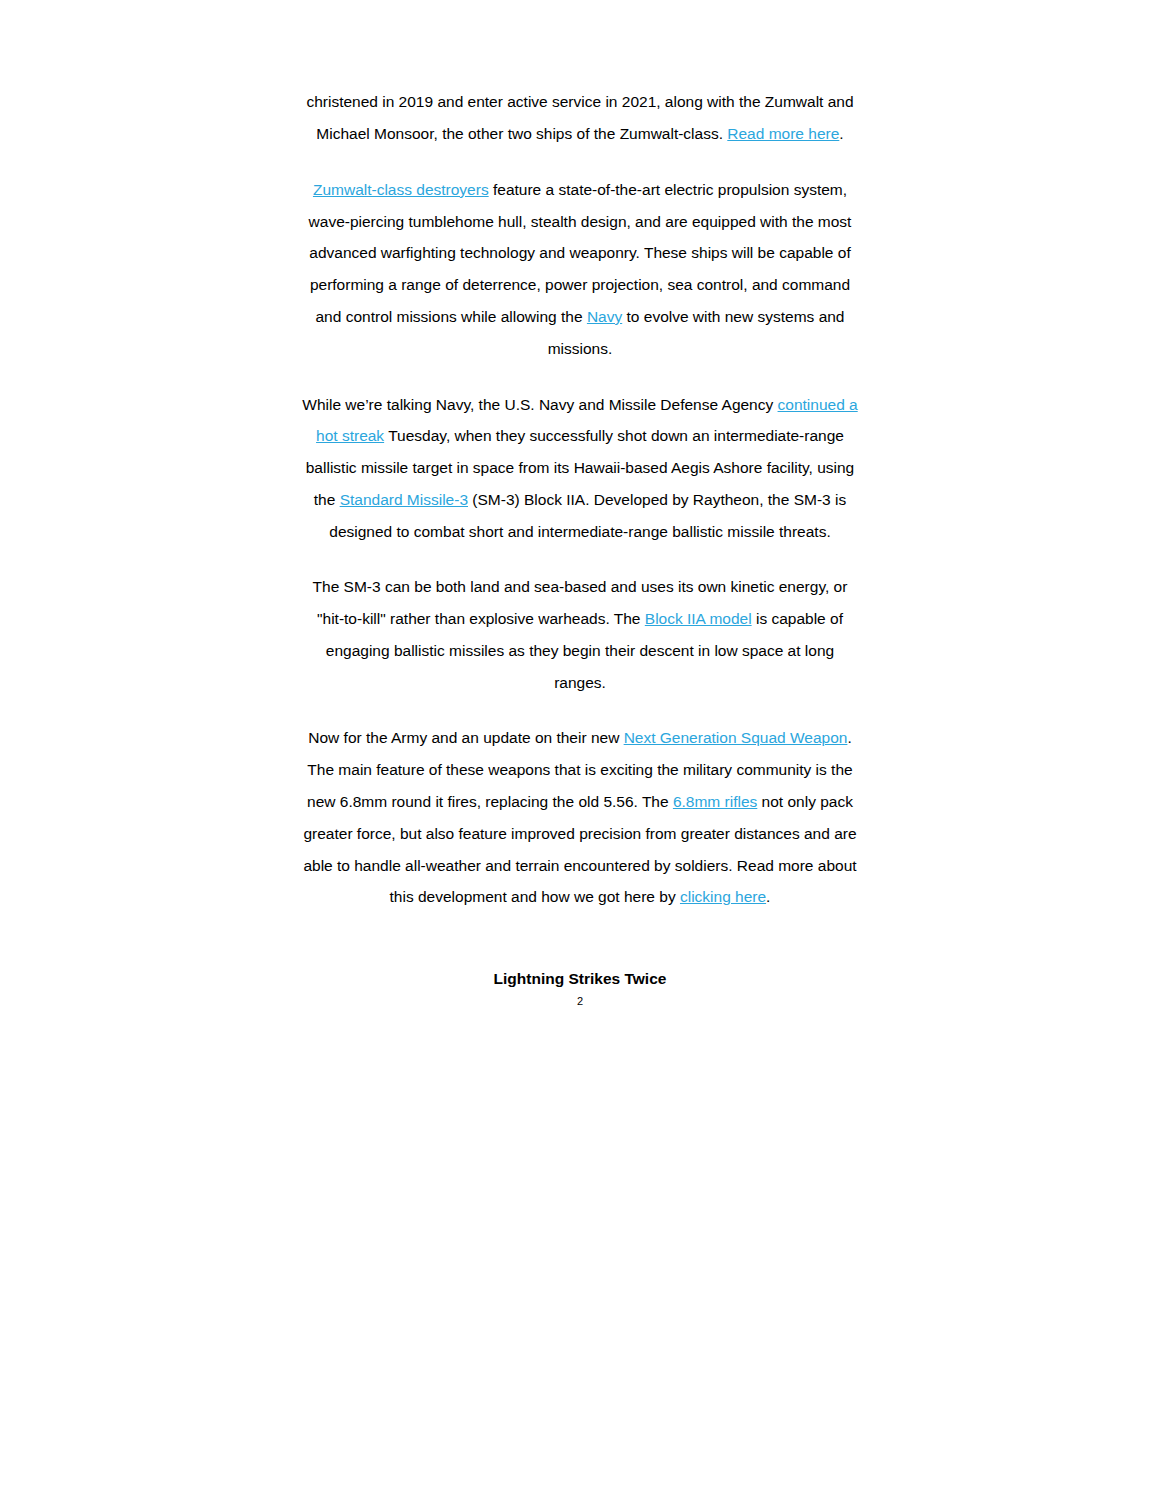christened in 2019 and enter active service in 2021, along with the Zumwalt and Michael Monsoor, the other two ships of the Zumwalt-class. Read more here.
Zumwalt-class destroyers feature a state-of-the-art electric propulsion system, wave-piercing tumblehome hull, stealth design, and are equipped with the most advanced warfighting technology and weaponry. These ships will be capable of performing a range of deterrence, power projection, sea control, and command and control missions while allowing the Navy to evolve with new systems and missions.
While we’re talking Navy, the U.S. Navy and Missile Defense Agency continued a hot streak Tuesday, when they successfully shot down an intermediate-range ballistic missile target in space from its Hawaii-based Aegis Ashore facility, using the Standard Missile-3 (SM-3) Block IIA. Developed by Raytheon, the SM-3 is designed to combat short and intermediate-range ballistic missile threats.
The SM-3 can be both land and sea-based and uses its own kinetic energy, or "hit-to-kill" rather than explosive warheads. The Block IIA model is capable of engaging ballistic missiles as they begin their descent in low space at long ranges.
Now for the Army and an update on their new Next Generation Squad Weapon. The main feature of these weapons that is exciting the military community is the new 6.8mm round it fires, replacing the old 5.56. The 6.8mm rifles not only pack greater force, but also feature improved precision from greater distances and are able to handle all-weather and terrain encountered by soldiers. Read more about this development and how we got here by clicking here.
Lightning Strikes Twice
2